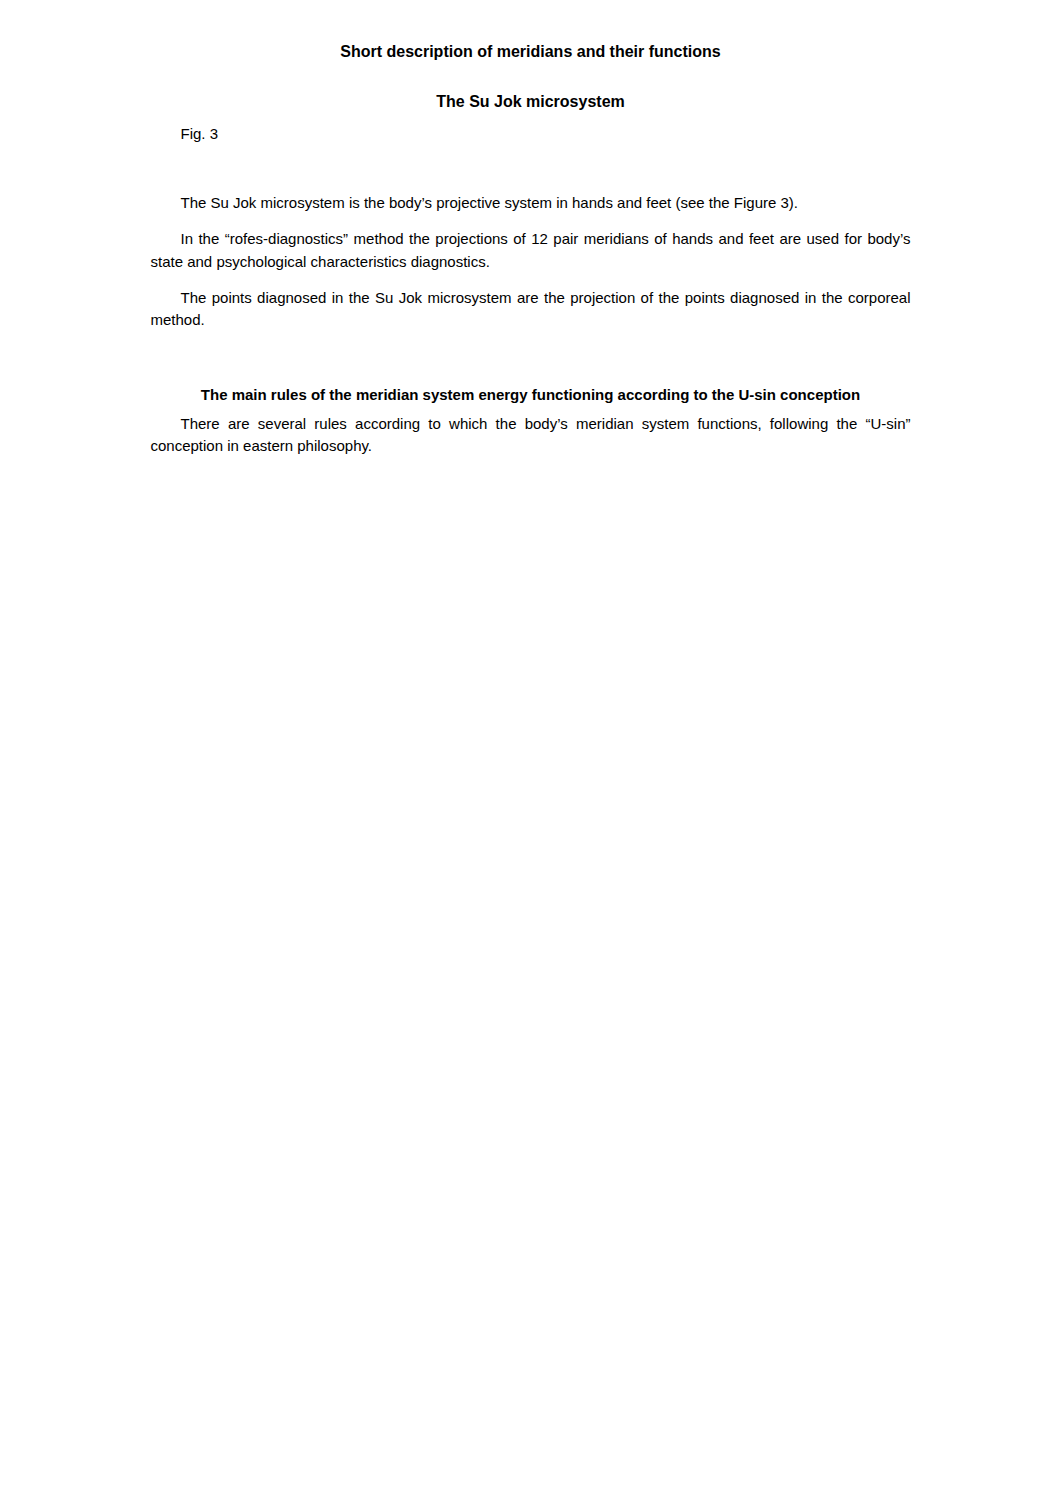Short description of meridians and their functions
The Su Jok microsystem
Fig. 3
The Su Jok microsystem is the body’s projective system in hands and feet (see the Figure 3).
In the “rofes-diagnostics” method the projections of 12 pair meridians of hands and feet are used for body’s state and psychological characteristics diagnostics.
The points diagnosed in the Su Jok microsystem are the projection of the points diagnosed in the corporeal method.
The main rules of the meridian system energy functioning according to the U-sin conception
There are several rules according to which the body’s meridian system functions, following the “U-sin” conception in eastern philosophy.